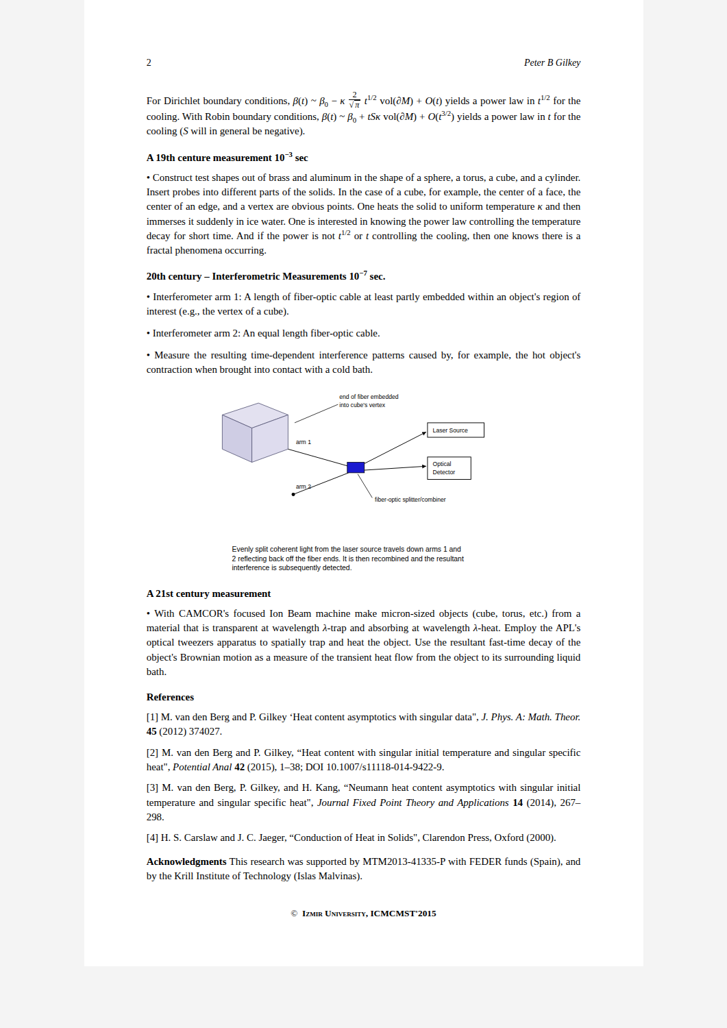2 Peter B Gilkey
For Dirichlet boundary conditions, β(t) ~ β0 − κ 2√π t1/2 vol(∂M) + O(t) yields a power law in t1/2 for the cooling. With Robin boundary conditions, β(t) ~ β0 + tSκ vol(∂M) + O(t3/2) yields a power law in t for the cooling (S will in general be negative).
A 19th centure measurement 10−3 sec
Construct test shapes out of brass and aluminum in the shape of a sphere, a torus, a cube, and a cylinder. Insert probes into different parts of the solids. In the case of a cube, for example, the center of a face, the center of an edge, and a vertex are obvious points. One heats the solid to uniform temperature κ and then immerses it suddenly in ice water. One is interested in knowing the power law controlling the temperature decay for short time. And if the power is not t1/2 or t controlling the cooling, then one knows there is a fractal phenomena occurring.
20th century – Interferometric Measurements 10−7 sec.
Interferometer arm 1: A length of fiber-optic cable at least partly embedded within an object's region of interest (e.g., the vertex of a cube).
Interferometer arm 2: An equal length fiber-optic cable.
Measure the resulting time-dependent interference patterns caused by, for example, the hot object's contraction when brought into contact with a cold bath.
end of fiber embedded into cube's vertex arm 1 arm 2 Laser Source Optical Detector fiber-optic splitter/combiner
Evenly split coherent light from the laser source travels down arms 1 and 2 reflecting back off the fiber ends. It is then recombined and the resultant interference is subsequently detected.
A 21st century measurement
With CAMCOR's focused Ion Beam machine make micron-sized objects (cube, torus, etc.) from a material that is transparent at wavelength λ-trap and absorbing at wavelength λ-heat. Employ the APL's optical tweezers apparatus to spatially trap and heat the object. Use the resultant fast-time decay of the object's Brownian motion as a measure of the transient heat flow from the object to its surrounding liquid bath.
References
[1] M. van den Berg and P. Gilkey ‘Heat content asymptotics with singular data", J. Phys. A: Math. Theor. 45 (2012) 374027.
[2] M. van den Berg and P. Gilkey, “Heat content with singular initial temperature and singular specific heat", Potential Anal 42 (2015), 1–38; DOI 10.1007/s11118-014-9422-9.
[3] M. van den Berg, P. Gilkey, and H. Kang, “Neumann heat content asymptotics with singular initial temperature and singular specific heat", Journal Fixed Point Theory and Applications 14 (2014), 267–298.
[4] H. S. Carslaw and J. C. Jaeger, “Conduction of Heat in Solids", Clarendon Press, Oxford (2000).
Acknowledgments This research was supported by MTM2013-41335-P with FEDER funds (Spain), and by the Krill Institute of Technology (Islas Malvinas).
© Izmir University, ICMCMST'2015